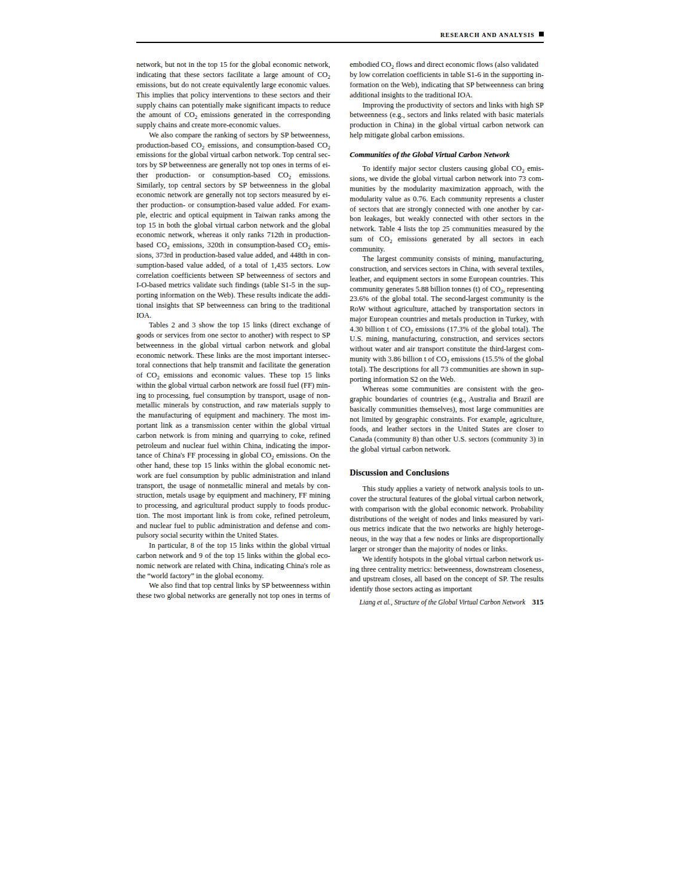research and analysis
network, but not in the top 15 for the global economic network, indicating that these sectors facilitate a large amount of CO2 emissions, but do not create equivalently large economic values. This implies that policy interventions to these sectors and their supply chains can potentially make significant impacts to reduce the amount of CO2 emissions generated in the corresponding supply chains and create more-economic values.
We also compare the ranking of sectors by SP betweenness, production-based CO2 emissions, and consumption-based CO2 emissions for the global virtual carbon network. Top central sectors by SP betweenness are generally not top ones in terms of either production- or consumption-based CO2 emissions. Similarly, top central sectors by SP betweenness in the global economic network are generally not top sectors measured by either production- or consumption-based value added. For example, electric and optical equipment in Taiwan ranks among the top 15 in both the global virtual carbon network and the global economic network, whereas it only ranks 712th in production-based CO2 emissions, 320th in consumption-based CO2 emissions, 373rd in production-based value added, and 448th in consumption-based value added, of a total of 1,435 sectors. Low correlation coefficients between SP betweenness of sectors and I-O-based metrics validate such findings (table S1-5 in the supporting information on the Web). These results indicate the additional insights that SP betweenness can bring to the traditional IOA.
Tables 2 and 3 show the top 15 links (direct exchange of goods or services from one sector to another) with respect to SP betweenness in the global virtual carbon network and global economic network. These links are the most important intersectoral connections that help transmit and facilitate the generation of CO2 emissions and economic values. These top 15 links within the global virtual carbon network are fossil fuel (FF) mining to processing, fuel consumption by transport, usage of nonmetallic minerals by construction, and raw materials supply to the manufacturing of equipment and machinery. The most important link as a transmission center within the global virtual carbon network is from mining and quarrying to coke, refined petroleum and nuclear fuel within China, indicating the importance of China's FF processing in global CO2 emissions. On the other hand, these top 15 links within the global economic network are fuel consumption by public administration and inland transport, the usage of nonmetallic mineral and metals by construction, metals usage by equipment and machinery, FF mining to processing, and agricultural product supply to foods production. The most important link is from coke, refined petroleum, and nuclear fuel to public administration and defense and compulsory social security within the United States.
In particular, 8 of the top 15 links within the global virtual carbon network and 9 of the top 15 links within the global economic network are related with China, indicating China's role as the “world factory” in the global economy.
We also find that top central links by SP betweenness within these two global networks are generally not top ones in terms of embodied CO2 flows and direct economic flows (also validated
by low correlation coefficients in table S1-6 in the supporting information on the Web), indicating that SP betweenness can bring additional insights to the traditional IOA.
Improving the productivity of sectors and links with high SP betweenness (e.g., sectors and links related with basic materials production in China) in the global virtual carbon network can help mitigate global carbon emissions.
Communities of the Global Virtual Carbon Network
To identify major sector clusters causing global CO2 emissions, we divide the global virtual carbon network into 73 communities by the modularity maximization approach, with the modularity value as 0.76. Each community represents a cluster of sectors that are strongly connected with one another by carbon leakages, but weakly connected with other sectors in the network. Table 4 lists the top 25 communities measured by the sum of CO2 emissions generated by all sectors in each community.
The largest community consists of mining, manufacturing, construction, and services sectors in China, with several textiles, leather, and equipment sectors in some European countries. This community generates 5.88 billion tonnes (t) of CO2, representing 23.6% of the global total. The second-largest community is the RoW without agriculture, attached by transportation sectors in major European countries and metals production in Turkey, with 4.30 billion t of CO2 emissions (17.3% of the global total). The U.S. mining, manufacturing, construction, and services sectors without water and air transport constitute the third-largest community with 3.86 billion t of CO2 emissions (15.5% of the global total). The descriptions for all 73 communities are shown in supporting information S2 on the Web.
Whereas some communities are consistent with the geographic boundaries of countries (e.g., Australia and Brazil are basically communities themselves), most large communities are not limited by geographic constraints. For example, agriculture, foods, and leather sectors in the United States are closer to Canada (community 8) than other U.S. sectors (community 3) in the global virtual carbon network.
Discussion and Conclusions
This study applies a variety of network analysis tools to uncover the structural features of the global virtual carbon network, with comparison with the global economic network. Probability distributions of the weight of nodes and links measured by various metrics indicate that the two networks are highly heterogeneous, in the way that a few nodes or links are disproportionally larger or stronger than the majority of nodes or links.
We identify hotspots in the global virtual carbon network using three centrality metrics: betweenness, downstream closeness, and upstream closes, all based on the concept of SP. The results identify those sectors acting as important
Liang et al., Structure of the Global Virtual Carbon Network315